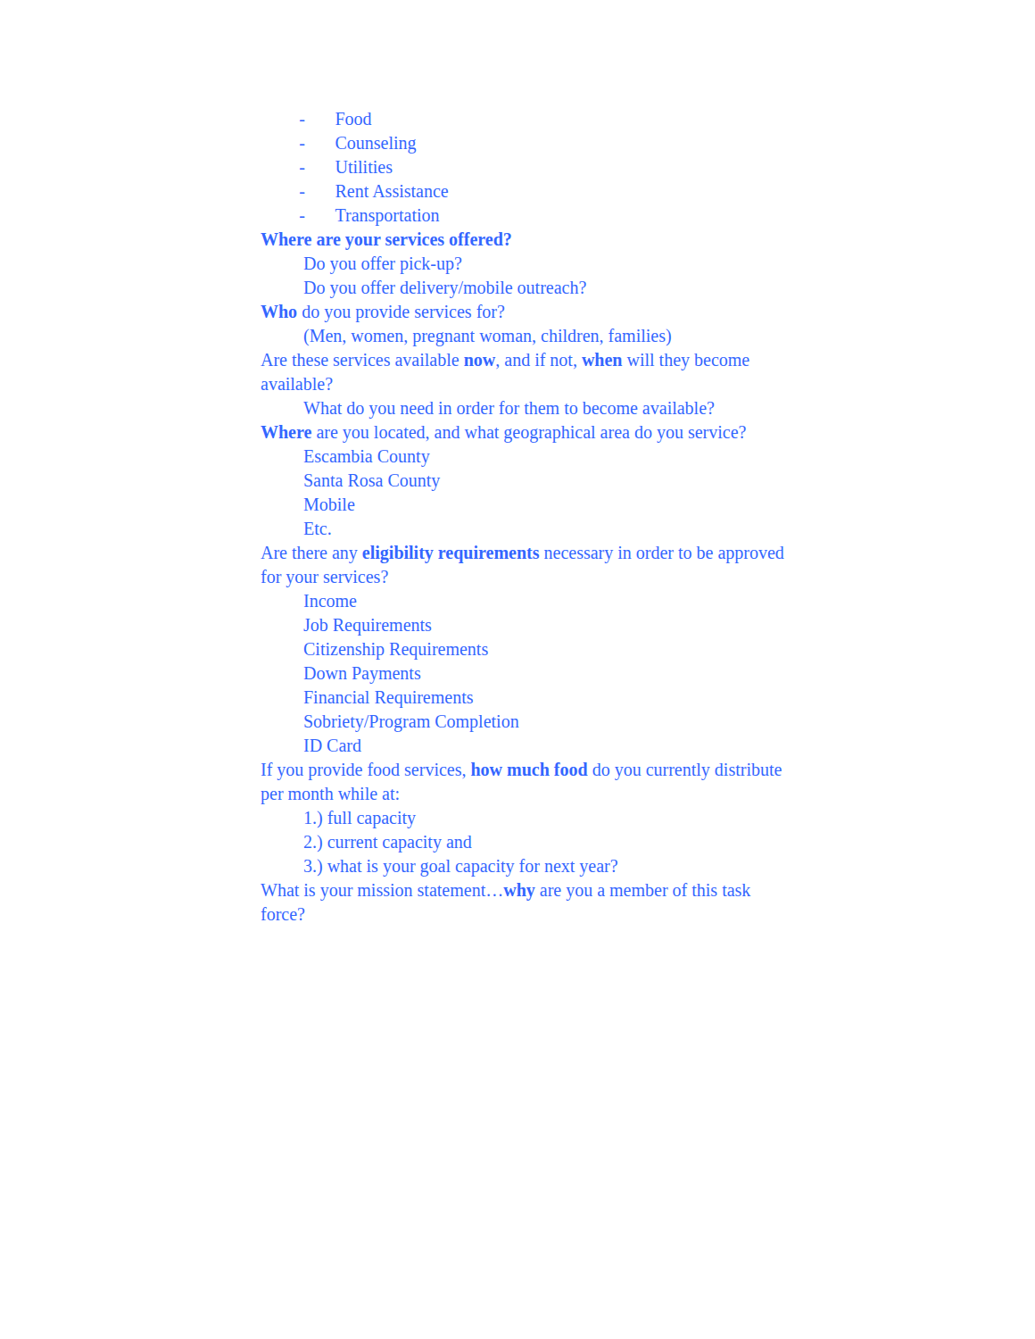Food
Counseling
Utilities
Rent Assistance
Transportation
Where are your services offered?
Do you offer pick-up?
Do you offer delivery/mobile outreach?
Who do you provide services for?
(Men, women, pregnant woman, children, families)
Are these services available now, and if not, when will they become available?
What do you need in order for them to become available?
Where are you located, and what geographical area do you service?
Escambia County
Santa Rosa County
Mobile
Etc.
Are there any eligibility requirements necessary in order to be approved for your services?
Income
Job Requirements
Citizenship Requirements
Down Payments
Financial Requirements
Sobriety/Program Completion
ID Card
If you provide food services, how much food do you currently distribute per month while at:
1.) full capacity
2.) current capacity and
3.) what is your goal capacity for next year?
What is your mission statement…why are you a member of this task force?